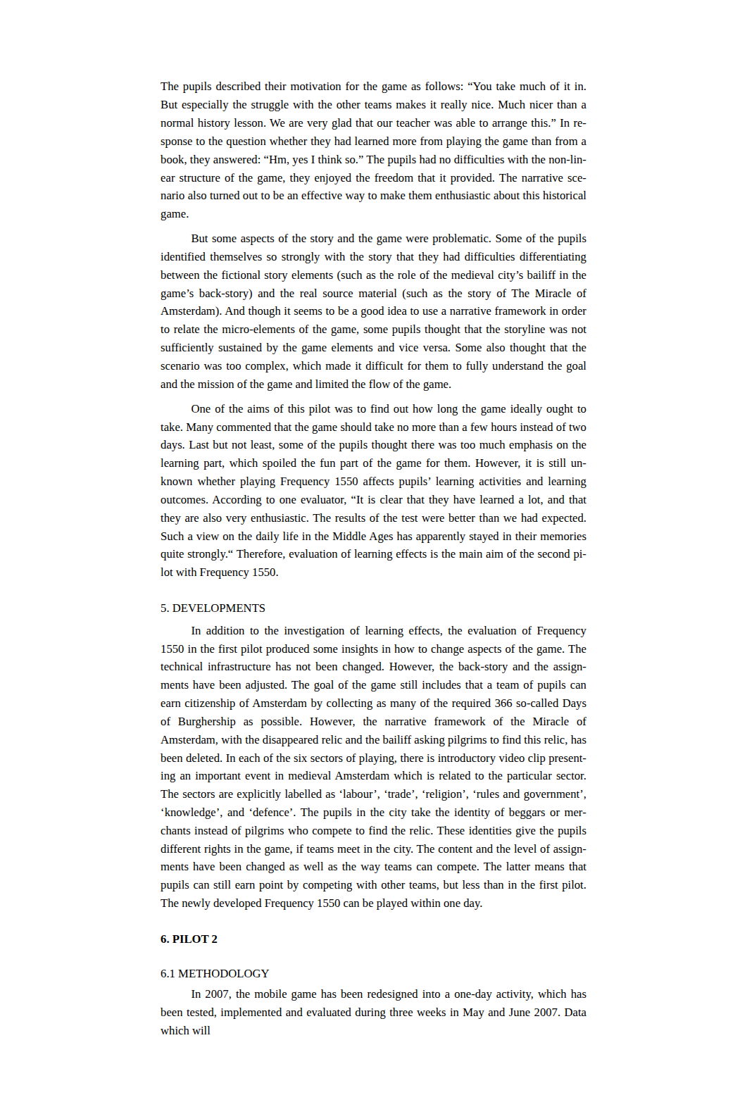The pupils described their motivation for the game as follows: “You take much of it in. But especially the struggle with the other teams makes it really nice. Much nicer than a normal history lesson. We are very glad that our teacher was able to arrange this.” In response to the question whether they had learned more from playing the game than from a book, they answered: “Hm, yes I think so.” The pupils had no difficulties with the non-linear structure of the game, they enjoyed the freedom that it provided. The narrative scenario also turned out to be an effective way to make them enthusiastic about this historical game.
But some aspects of the story and the game were problematic. Some of the pupils identified themselves so strongly with the story that they had difficulties differentiating between the fictional story elements (such as the role of the medieval city’s bailiff in the game’s back-story) and the real source material (such as the story of The Miracle of Amsterdam). And though it seems to be a good idea to use a narrative framework in order to relate the micro-elements of the game, some pupils thought that the storyline was not sufficiently sustained by the game elements and vice versa. Some also thought that the scenario was too complex, which made it difficult for them to fully understand the goal and the mission of the game and limited the flow of the game.
One of the aims of this pilot was to find out how long the game ideally ought to take. Many commented that the game should take no more than a few hours instead of two days. Last but not least, some of the pupils thought there was too much emphasis on the learning part, which spoiled the fun part of the game for them. However, it is still unknown whether playing Frequency 1550 affects pupils’ learning activities and learning outcomes. According to one evaluator, “It is clear that they have learned a lot, and that they are also very enthusiastic. The results of the test were better than we had expected. Such a view on the daily life in the Middle Ages has apparently stayed in their memories quite strongly.“ Therefore, evaluation of learning effects is the main aim of the second pilot with Frequency 1550.
5. Developments
In addition to the investigation of learning effects, the evaluation of Frequency 1550 in the first pilot produced some insights in how to change aspects of the game. The technical infrastructure has not been changed. However, the back-story and the assignments have been adjusted. The goal of the game still includes that a team of pupils can earn citizenship of Amsterdam by collecting as many of the required 366 so-called Days of Burghership as possible. However, the narrative framework of the Miracle of Amsterdam, with the disappeared relic and the bailiff asking pilgrims to find this relic, has been deleted. In each of the six sectors of playing, there is introductory video clip presenting an important event in medieval Amsterdam which is related to the particular sector. The sectors are explicitly labelled as ‘labour’, ‘trade’, ‘religion’, ‘rules and government’, ‘knowledge’, and ‘defence’. The pupils in the city take the identity of beggars or merchants instead of pilgrims who compete to find the relic. These identities give the pupils different rights in the game, if teams meet in the city. The content and the level of assignments have been changed as well as the way teams can compete. The latter means that pupils can still earn point by competing with other teams, but less than in the first pilot. The newly developed Frequency 1550 can be played within one day.
6. Pilot 2
6.1 Methodology
In 2007, the mobile game has been redesigned into a one-day activity, which has been tested, implemented and evaluated during three weeks in May and June 2007. Data which will